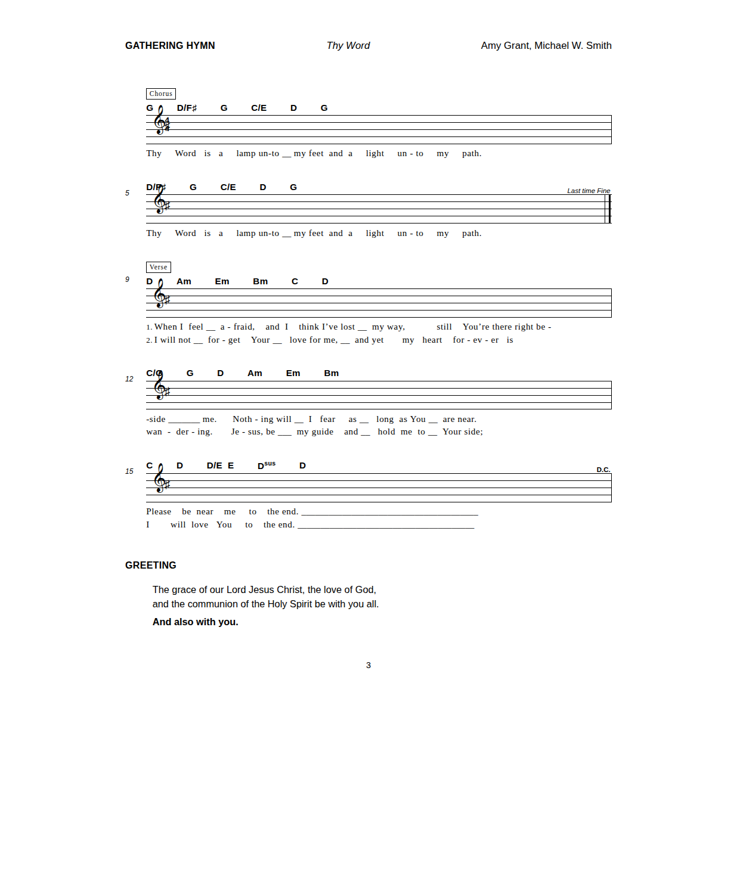Gathering Hymn
Thy Word
Amy Grant, Michael W. Smith
Chorus
GD/F♯GC/E DG
𝄞 ♯ 4
4
Thy Word is a lamp un-to __ my feet and a light un - to my path.
5
D/F♯GC/E DG
𝄞 ♯ Last time Fine
Thy Word is a lamp un-to __ my feet and a light un - to my path.
Verse 9
DAm Em Bm CD
𝄞 ♯
1. When I feel __ a - fraid, and I think I’ve lost __ my way, still You’re there right be - 2. I will not __ for - get Your __ love for me, __ and yet my heart for - ev - er is
12
C/G GDAm Em Bm
𝄞 ♯
-side _______ me. Noth - ing will __ I fear as __ long as You __ are near. wan - der - ing. Je - sus, be ___ my guide and __ hold me to __ Your side;
15
CDD/E E Dsus D
𝄞 ♯ D.C.
Please be near me to the end. _______________________________________ I will love You to the end. _______________________________________
Greeting
The grace of our Lord Jesus Christ, the love of God,
and the communion of the Holy Spirit be with you all. And also with you.
3